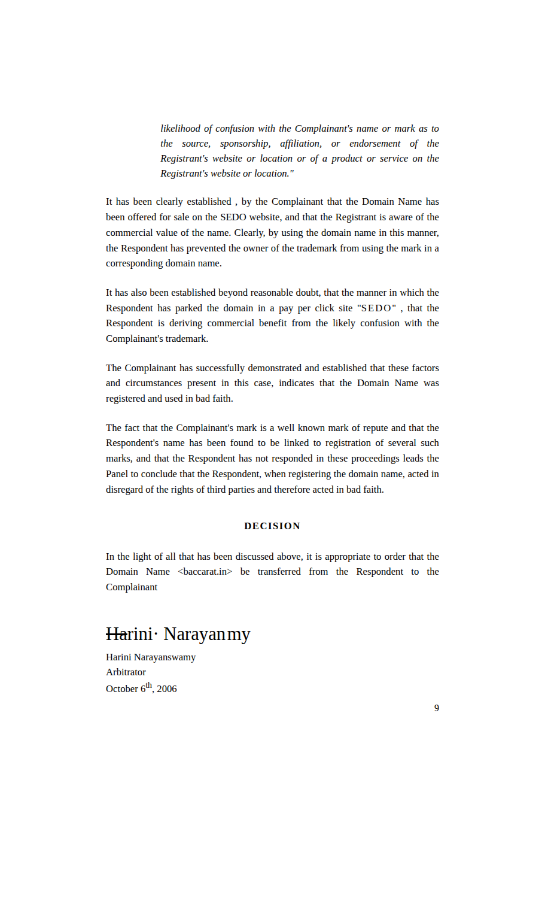likelihood of confusion with the Complainant's name or mark as to the source, sponsorship, affiliation, or endorsement of the Registrant's website or location or of a product or service on the Registrant's website or location."
It has been clearly established , by the Complainant that the Domain Name has been offered for sale on the SEDO website, and that the Registrant is aware of the commercial value of the name. Clearly, by using the domain name in this manner, the Respondent has prevented the owner of the trademark from using the mark in a corresponding domain name.
It has also been established beyond reasonable doubt, that the manner in which the Respondent has parked the domain in a pay per click site "SEDO" , that the Respondent is deriving commercial benefit from the likely confusion with the Complainant's trademark.
The Complainant has successfully demonstrated and established that these factors and circumstances present in this case, indicates that the Domain Name was registered and used in bad faith.
The fact that the Complainant's mark is a well known mark of repute and that the Respondent's name has been found to be linked to registration of several such marks, and that the Respondent has not responded in these proceedings leads the Panel to conclude that the Respondent, when registering the domain name, acted in disregard of the rights of third parties and therefore acted in bad faith.
DECISION
In the light of all that has been discussed above, it is appropriate to order that the Domain Name <baccarat.in> be transferred from the Respondent to the Complainant
Harini· Narayan  my
Harini Narayanswamy
Arbitrator
October 6th, 2006
9